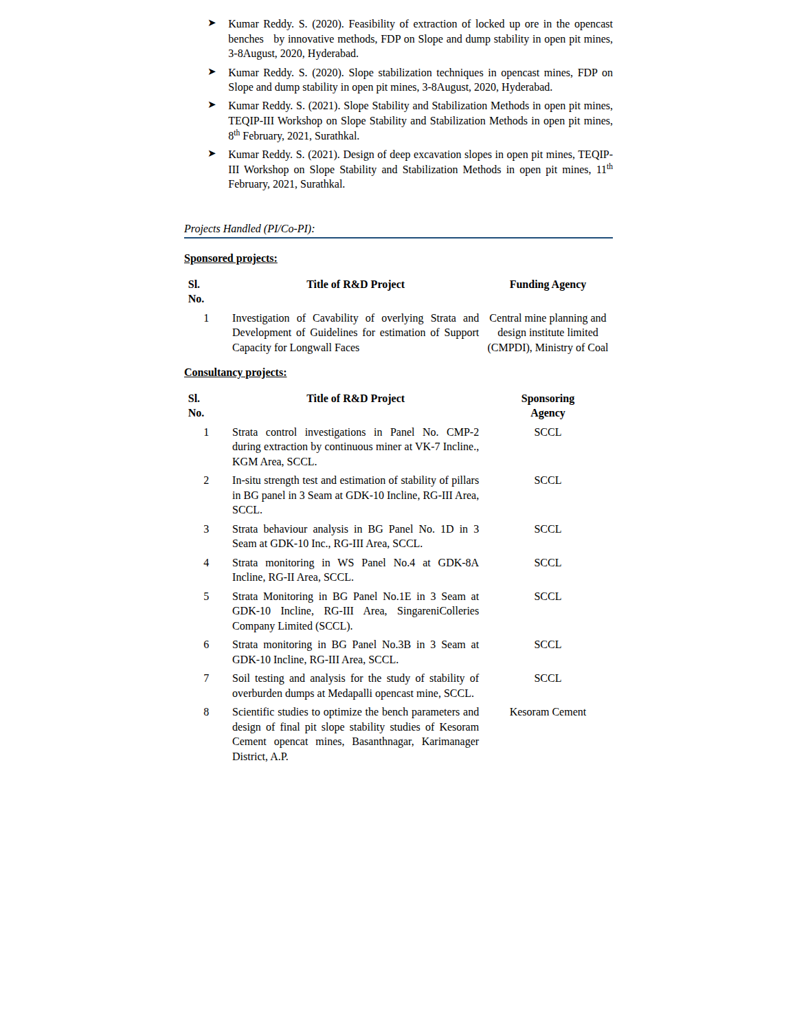Kumar Reddy. S. (2020). Feasibility of extraction of locked up ore in the opencast benches by innovative methods, FDP on Slope and dump stability in open pit mines, 3-8August, 2020, Hyderabad.
Kumar Reddy. S. (2020). Slope stabilization techniques in opencast mines, FDP on Slope and dump stability in open pit mines, 3-8August, 2020, Hyderabad.
Kumar Reddy. S. (2021). Slope Stability and Stabilization Methods in open pit mines, TEQIP-III Workshop on Slope Stability and Stabilization Methods in open pit mines, 8th February, 2021, Surathkal.
Kumar Reddy. S. (2021). Design of deep excavation slopes in open pit mines, TEQIP-III Workshop on Slope Stability and Stabilization Methods in open pit mines, 11th February, 2021, Surathkal.
Projects Handled (PI/Co-PI):
Sponsored projects:
| Sl. No. | Title of R&D Project | Funding Agency |
| --- | --- | --- |
| 1 | Investigation of Cavability of overlying Strata and Development of Guidelines for estimation of Support Capacity for Longwall Faces | Central mine planning and design institute limited (CMPDI), Ministry of Coal |
Consultancy projects:
| Sl. No. | Title of R&D Project | Sponsoring Agency |
| --- | --- | --- |
| 1 | Strata control investigations in Panel No. CMP-2 during extraction by continuous miner at VK-7 Incline., KGM Area, SCCL. | SCCL |
| 2 | In-situ strength test and estimation of stability of pillars in BG panel in 3 Seam at GDK-10 Incline, RG-III Area, SCCL. | SCCL |
| 3 | Strata behaviour analysis in BG Panel No. 1D in 3 Seam at GDK-10 Inc., RG-III Area, SCCL. | SCCL |
| 4 | Strata monitoring in WS Panel No.4 at GDK-8A Incline, RG-II Area, SCCL. | SCCL |
| 5 | Strata Monitoring in BG Panel No.1E in 3 Seam at GDK-10 Incline, RG-III Area, SingareniColleries Company Limited (SCCL). | SCCL |
| 6 | Strata monitoring in BG Panel No.3B in 3 Seam at GDK-10 Incline, RG-III Area, SCCL. | SCCL |
| 7 | Soil testing and analysis for the study of stability of overburden dumps at Medapalli opencast mine, SCCL. | SCCL |
| 8 | Scientific studies to optimize the bench parameters and design of final pit slope stability studies of Kesoram Cement opencat mines, Basanthnagar, Karimanager District, A.P. | Kesoram Cement |